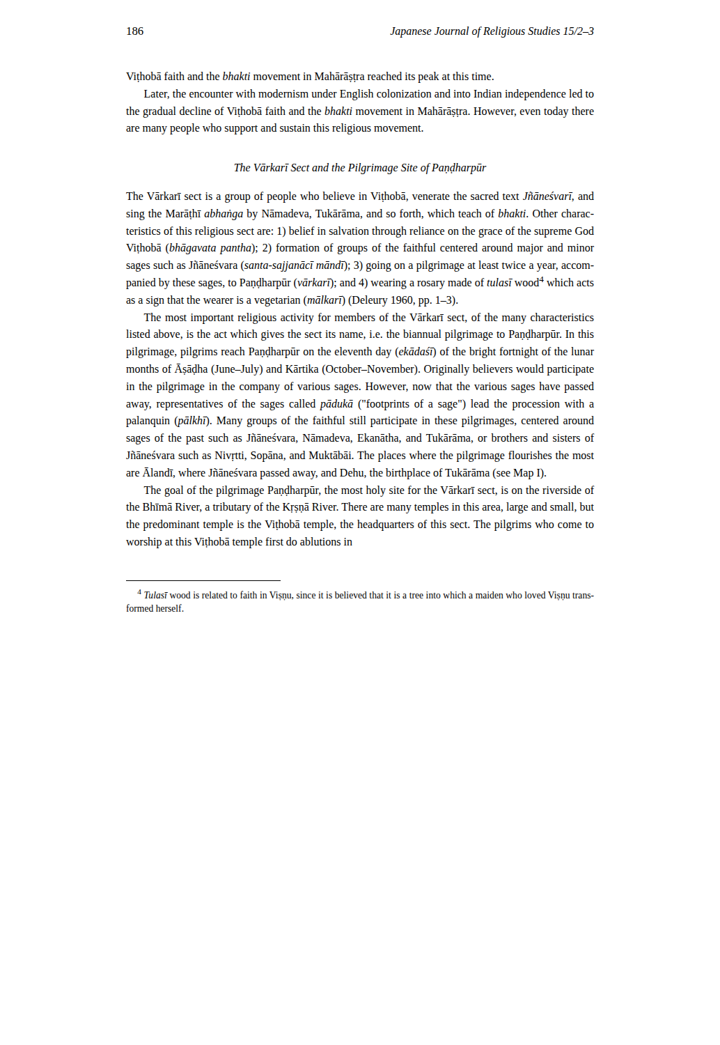186 Japanese Journal of Religious Studies 15/2–3
Viṭhobā faith and the bhakti movement in Mahārāṣṭra reached its peak at this time.
Later, the encounter with modernism under English colonization and into Indian independence led to the gradual decline of Viṭhobā faith and the bhakti movement in Mahārāṣṭra. However, even today there are many people who support and sustain this religious movement.
The Vārkarī Sect and the Pilgrimage Site of Paṇḍharpūr
The Vārkarī sect is a group of people who believe in Viṭhobā, venerate the sacred text Jñāneśvarī, and sing the Marāṭhī abhaṅga by Nāmadeva, Tukārāma, and so forth, which teach of bhakti. Other characteristics of this religious sect are: 1) belief in salvation through reliance on the grace of the supreme God Viṭhobā (bhāgavata pantha); 2) formation of groups of the faithful centered around major and minor sages such as Jñāneśvara (santa-sajjanācī māndī); 3) going on a pilgrimage at least twice a year, accompanied by these sages, to Paṇḍharpūr (vārkarī); and 4) wearing a rosary made of tulasī wood4 which acts as a sign that the wearer is a vegetarian (mālkarī) (Deleury 1960, pp. 1–3).
The most important religious activity for members of the Vārkarī sect, of the many characteristics listed above, is the act which gives the sect its name, i.e. the biannual pilgrimage to Paṇḍharpūr. In this pilgrimage, pilgrims reach Paṇḍharpūr on the eleventh day (ekādaśī) of the bright fortnight of the lunar months of Āṣāḍha (June–July) and Kārtika (October–November). Originally believers would participate in the pilgrimage in the company of various sages. However, now that the various sages have passed away, representatives of the sages called pādukā ("footprints of a sage") lead the procession with a palanquin (pālkhī). Many groups of the faithful still participate in these pilgrimages, centered around sages of the past such as Jñāneśvara, Nāmadeva, Ekanātha, and Tukārāma, or brothers and sisters of Jñāneśvara such as Nivṛtti, Sopāna, and Muktābāi. The places where the pilgrimage flourishes the most are Ālandī, where Jñāneśvara passed away, and Dehu, the birthplace of Tukārāma (see Map I).
The goal of the pilgrimage Paṇḍharpūr, the most holy site for the Vārkarī sect, is on the riverside of the Bhīmā River, a tributary of the Kṛṣṇā River. There are many temples in this area, large and small, but the predominant temple is the Viṭhobā temple, the headquarters of this sect. The pilgrims who come to worship at this Viṭhobā temple first do ablutions in
4 Tulasī wood is related to faith in Viṣṇu, since it is believed that it is a tree into which a maiden who loved Viṣṇu transformed herself.